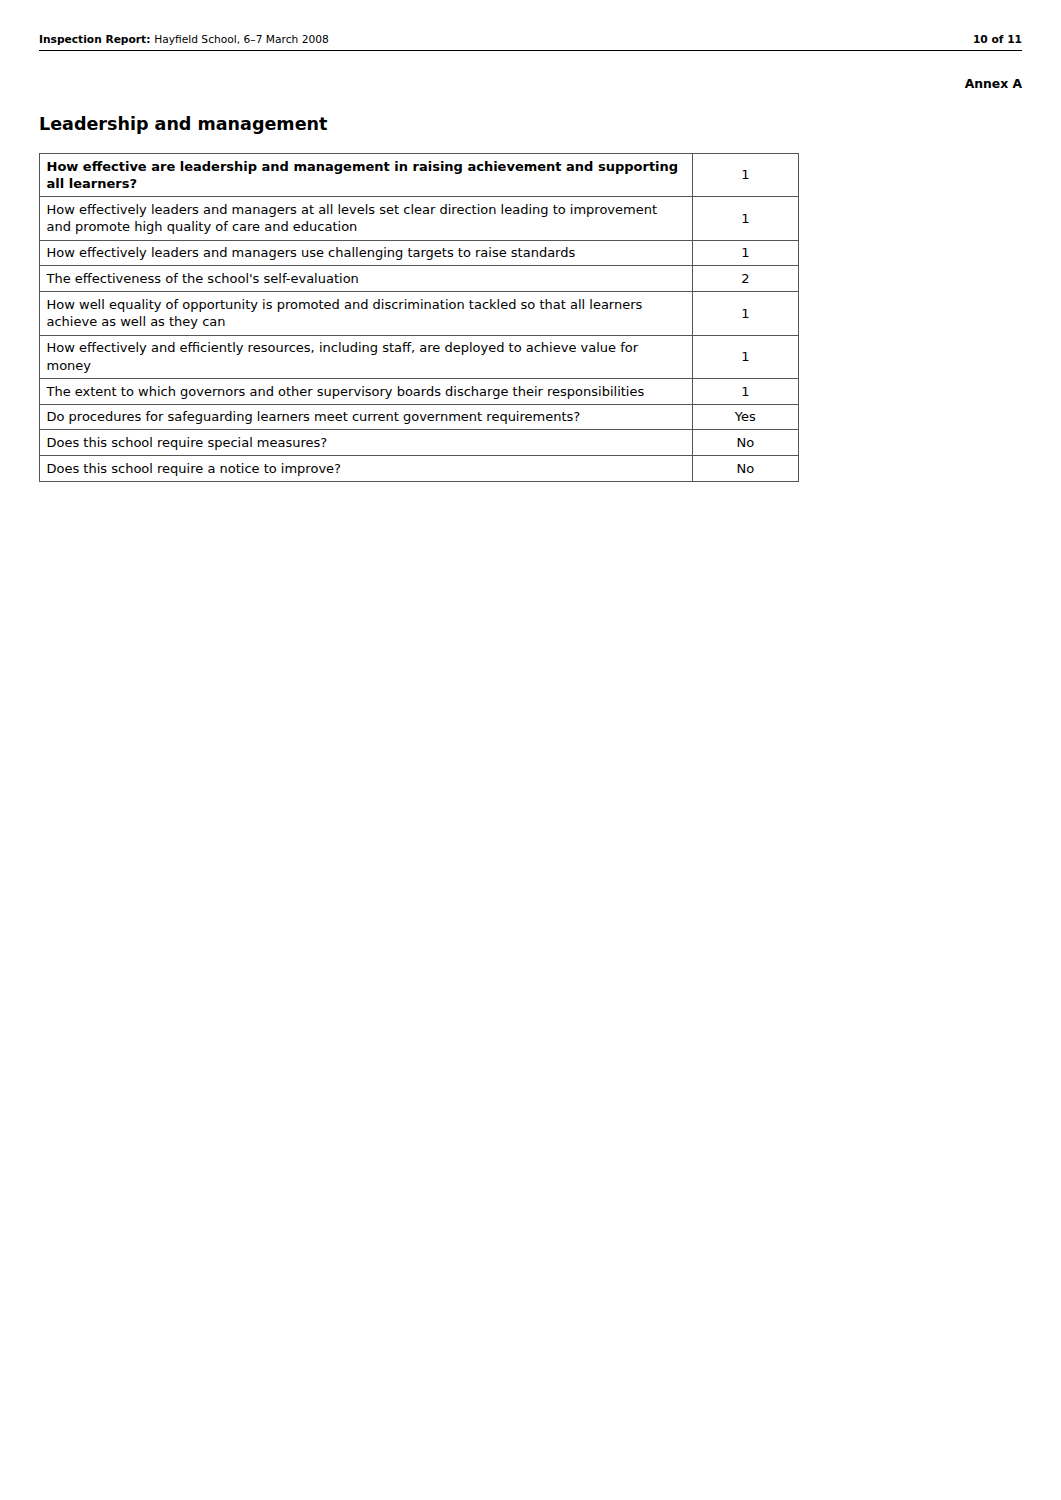Inspection Report: Hayfield School, 6–7 March 2008
10 of 11
Annex A
Leadership and management
| How effective are leadership and management in raising achievement and supporting all learners? | 1 |
| How effectively leaders and managers at all levels set clear direction leading to improvement and promote high quality of care and education | 1 |
| How effectively leaders and managers use challenging targets to raise standards | 1 |
| The effectiveness of the school's self-evaluation | 2 |
| How well equality of opportunity is promoted and discrimination tackled so that all learners achieve as well as they can | 1 |
| How effectively and efficiently resources, including staff, are deployed to achieve value for money | 1 |
| The extent to which governors and other supervisory boards discharge their responsibilities | 1 |
| Do procedures for safeguarding learners meet current government requirements? | Yes |
| Does this school require special measures? | No |
| Does this school require a notice to improve? | No |